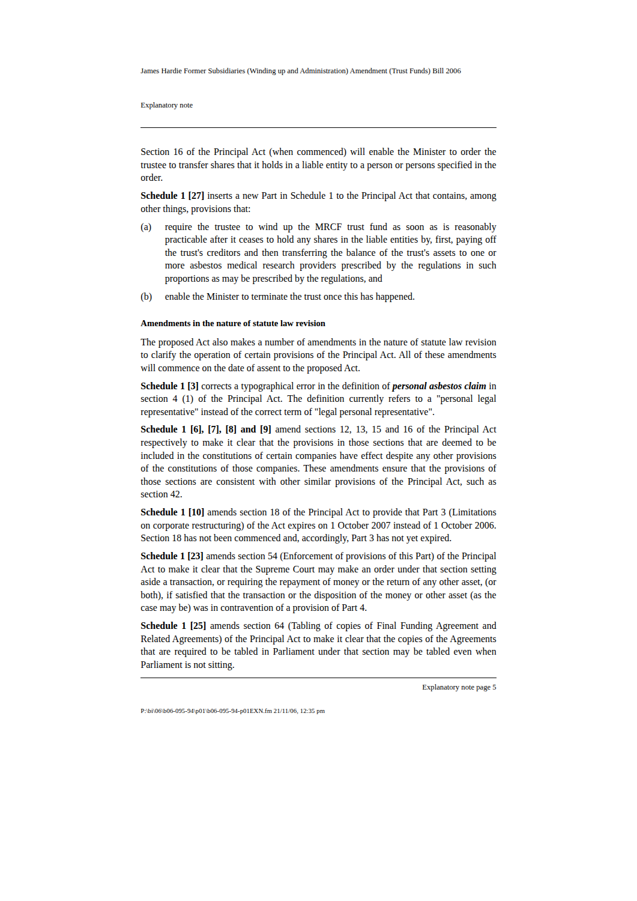James Hardie Former Subsidiaries (Winding up and Administration) Amendment (Trust Funds) Bill 2006
Explanatory note
Section 16 of the Principal Act (when commenced) will enable the Minister to order the trustee to transfer shares that it holds in a liable entity to a person or persons specified in the order.
Schedule 1 [27] inserts a new Part in Schedule 1 to the Principal Act that contains, among other things, provisions that:
(a)
require the trustee to wind up the MRCF trust fund as soon as is reasonably practicable after it ceases to hold any shares in the liable entities by, first, paying off the trust's creditors and then transferring the balance of the trust's assets to one or more asbestos medical research providers prescribed by the regulations in such proportions as may be prescribed by the regulations, and
(b)
enable the Minister to terminate the trust once this has happened.
Amendments in the nature of statute law revision
The proposed Act also makes a number of amendments in the nature of statute law revision to clarify the operation of certain provisions of the Principal Act. All of these amendments will commence on the date of assent to the proposed Act.
Schedule 1 [3] corrects a typographical error in the definition of personal asbestos claim in section 4 (1) of the Principal Act. The definition currently refers to a "personal legal representative" instead of the correct term of "legal personal representative".
Schedule 1 [6], [7], [8] and [9] amend sections 12, 13, 15 and 16 of the Principal Act respectively to make it clear that the provisions in those sections that are deemed to be included in the constitutions of certain companies have effect despite any other provisions of the constitutions of those companies. These amendments ensure that the provisions of those sections are consistent with other similar provisions of the Principal Act, such as section 42.
Schedule 1 [10] amends section 18 of the Principal Act to provide that Part 3 (Limitations on corporate restructuring) of the Act expires on 1 October 2007 instead of 1 October 2006. Section 18 has not been commenced and, accordingly, Part 3 has not yet expired.
Schedule 1 [23] amends section 54 (Enforcement of provisions of this Part) of the Principal Act to make it clear that the Supreme Court may make an order under that section setting aside a transaction, or requiring the repayment of money or the return of any other asset, (or both), if satisfied that the transaction or the disposition of the money or other asset (as the case may be) was in contravention of a provision of Part 4.
Schedule 1 [25] amends section 64 (Tabling of copies of Final Funding Agreement and Related Agreements) of the Principal Act to make it clear that the copies of the Agreements that are required to be tabled in Parliament under that section may be tabled even when Parliament is not sitting.
Explanatory note page 5
P:\bi\06\b06-095-94\p01\b06-095-94-p01EXN.fm 21/11/06, 12:35 pm